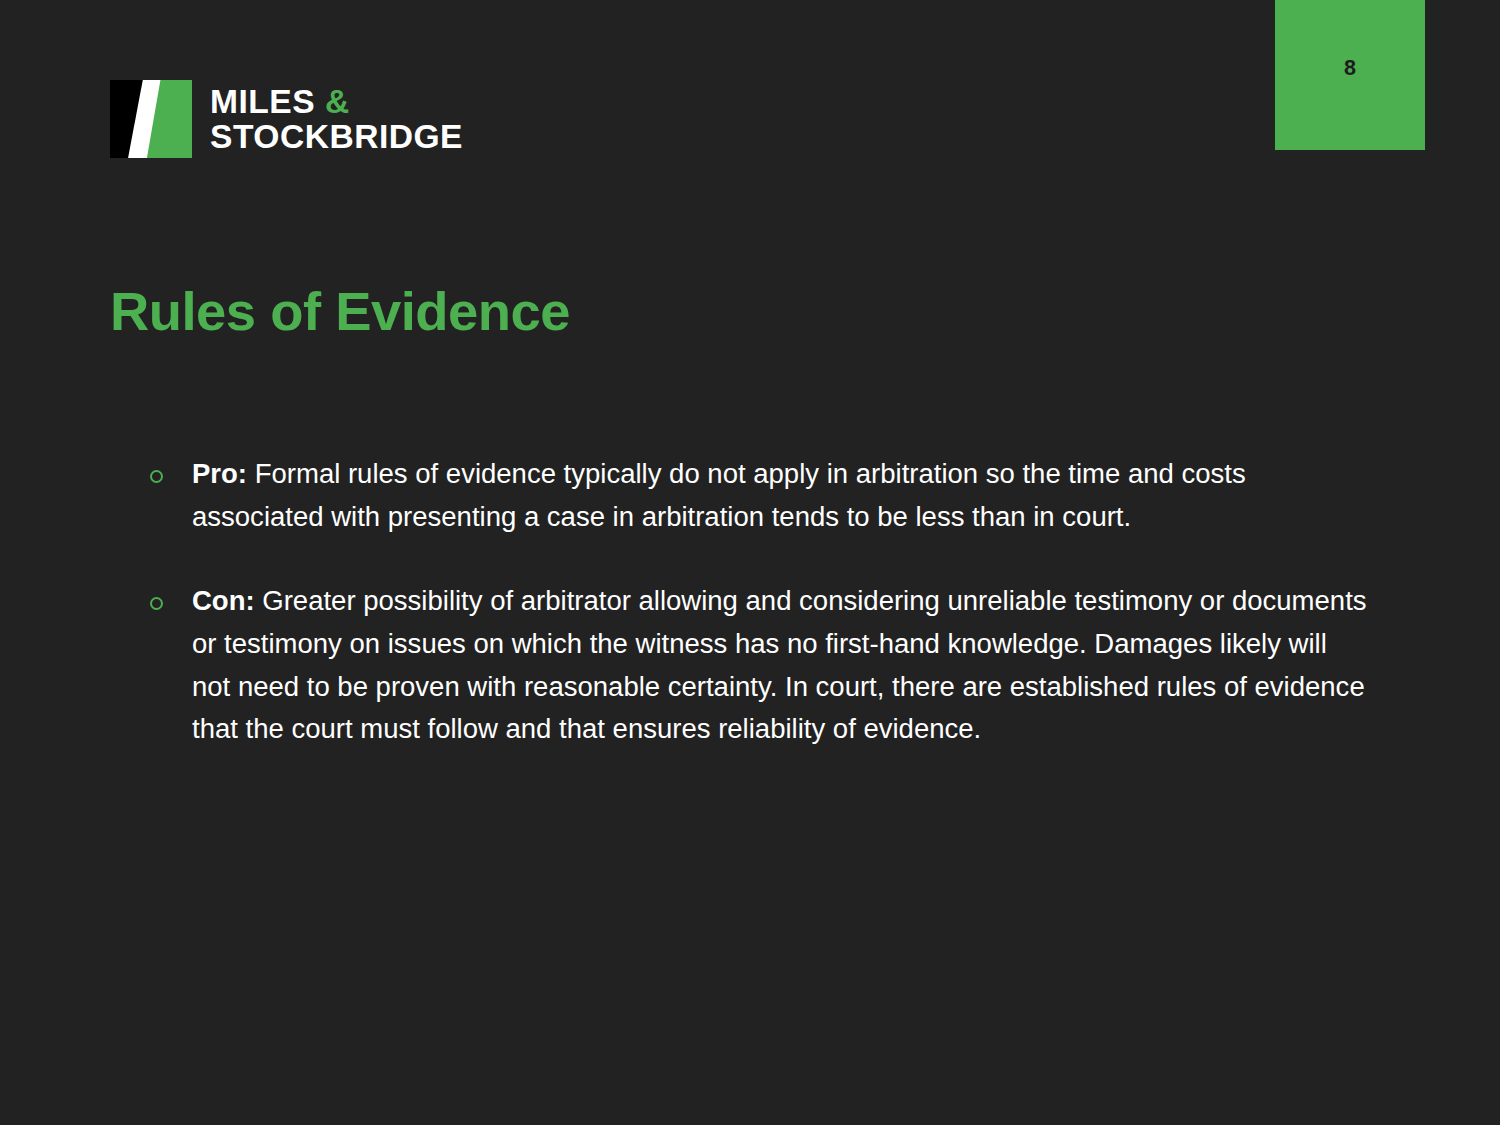8
MILES &
STOCKBRIDGE
Rules of Evidence
Pro: Formal rules of evidence typically do not apply in arbitration so the time and costs associated with presenting a case in arbitration tends to be less than in court.
Con: Greater possibility of arbitrator allowing and considering unreliable testimony or documents or testimony on issues on which the witness has no first-hand knowledge. Damages likely will not need to be proven with reasonable certainty. In court, there are established rules of evidence that the court must follow and that ensures reliability of evidence.